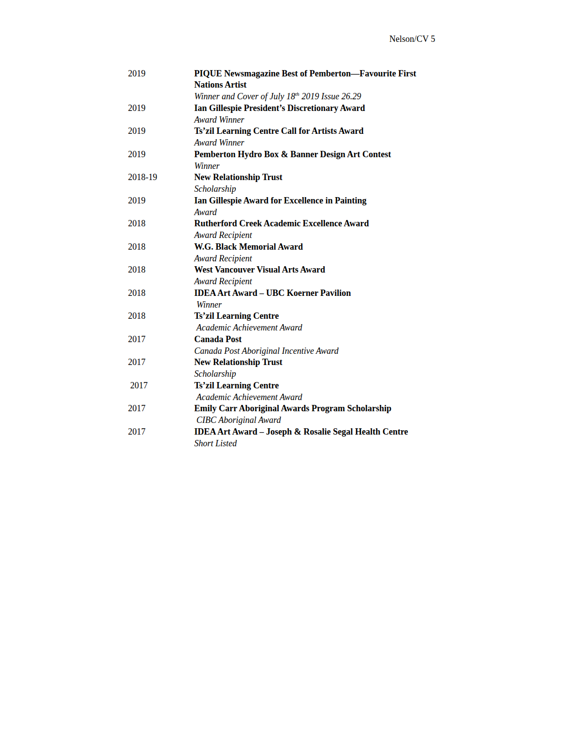Nelson/CV 5
| 2019 | PIQUE Newsmagazine Best of Pemberton—Favourite First Nations Artist Winner and Cover of July 18 th 2019 Issue 26.29 |
| 2019 | Ian Gillespie President’s Discretionary Award Award Winner |
| 2019 | Ts’zil Learning Centre Call for Artists Award Award Winner |
| 2019 | Pemberton Hydro Box & Banner Design Art Contest Winner |
| 2018-19 | New Relationship Trust Scholarship |
| 2019 | Ian Gillespie Award for Excellence in Painting Award |
| 2018 | Rutherford Creek Academic Excellence Award Award Recipient |
| 2018 | W.G. Black Memorial Award Award Recipient |
| 2018 | West Vancouver Visual Arts Award Award Recipient |
| 2018 | IDEA Art Award – UBC Koerner Pavilion Winner |
| 2018 | Ts’zil Learning Centre Academic Achievement Award |
| 2017 | Canada Post Canada Post Aboriginal Incentive Award |
| 2017 | New Relationship Trust Scholarship |
| 2017 | Ts’zil Learning Centre Academic Achievement Award |
| 2017 | Emily Carr Aboriginal Awards Program Scholarship CIBC Aboriginal Award |
| 2017 | IDEA Art Award – Joseph & Rosalie Segal Health Centre Short Listed |